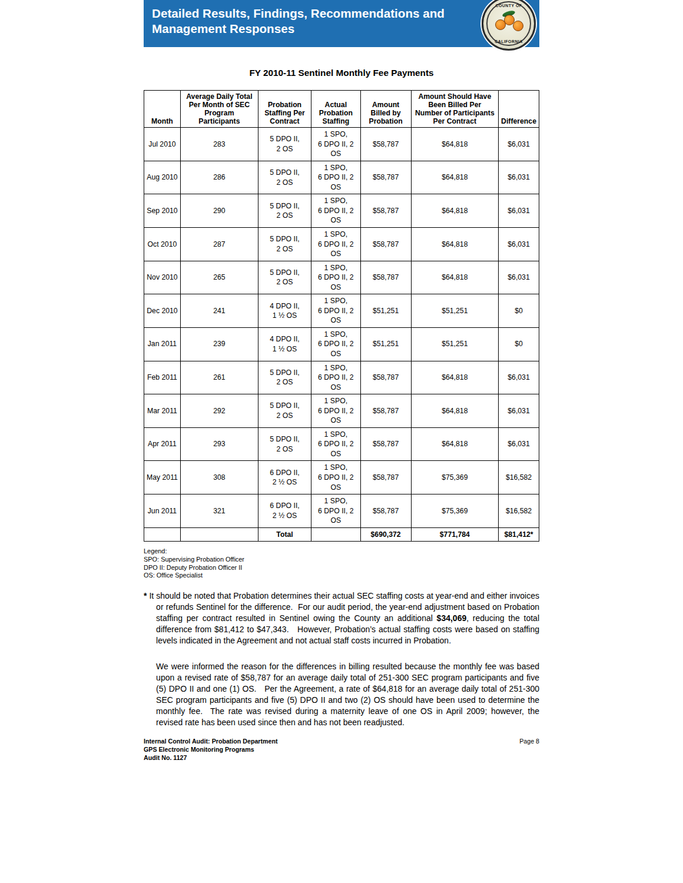Detailed Results, Findings, Recommendations and Management Responses
COUNTY OF
CALIFORNIA
FY 2010-11 Sentinel Monthly Fee Payments
| Month | Average Daily Total Per Month of SEC Program Participants | Probation Staffing Per Contract | Actual Probation Staffing | Amount Billed by Probation | Amount Should Have Been Billed Per Number of Participants Per Contract | Difference |
| --- | --- | --- | --- | --- | --- | --- |
| Jul 2010 | 283 | 5 DPO II, 2 OS | 1 SPO, 6 DPO II, 2 OS | $58,787 | $64,818 | $6,031 |
| Aug 2010 | 286 | 5 DPO II, 2 OS | 1 SPO, 6 DPO II, 2 OS | $58,787 | $64,818 | $6,031 |
| Sep 2010 | 290 | 5 DPO II, 2 OS | 1 SPO, 6 DPO II, 2 OS | $58,787 | $64,818 | $6,031 |
| Oct 2010 | 287 | 5 DPO II, 2 OS | 1 SPO, 6 DPO II, 2 OS | $58,787 | $64,818 | $6,031 |
| Nov 2010 | 265 | 5 DPO II, 2 OS | 1 SPO, 6 DPO II, 2 OS | $58,787 | $64,818 | $6,031 |
| Dec 2010 | 241 | 4 DPO II, 1 ½ OS | 1 SPO, 6 DPO II, 2 OS | $51,251 | $51,251 | $0 |
| Jan 2011 | 239 | 4 DPO II, 1 ½ OS | 1 SPO, 6 DPO II, 2 OS | $51,251 | $51,251 | $0 |
| Feb 2011 | 261 | 5 DPO II, 2 OS | 1 SPO, 6 DPO II, 2 OS | $58,787 | $64,818 | $6,031 |
| Mar 2011 | 292 | 5 DPO II, 2 OS | 1 SPO, 6 DPO II, 2 OS | $58,787 | $64,818 | $6,031 |
| Apr 2011 | 293 | 5 DPO II, 2 OS | 1 SPO, 6 DPO II, 2 OS | $58,787 | $64,818 | $6,031 |
| May 2011 | 308 | 6 DPO II, 2 ½ OS | 1 SPO, 6 DPO II, 2 OS | $58,787 | $75,369 | $16,582 |
| Jun 2011 | 321 | 6 DPO II, 2 ½ OS | 1 SPO, 6 DPO II, 2 OS | $58,787 | $75,369 | $16,582 |
| | | Total | | $690,372 | $771,784 | $81,412* |
Legend:
SPO: Supervising Probation Officer
DPO II: Deputy Probation Officer II
OS: Office Specialist
* It should be noted that Probation determines their actual SEC staffing costs at year-end and either invoices or refunds Sentinel for the difference. For our audit period, the year-end adjustment based on Probation staffing per contract resulted in Sentinel owing the County an additional $34,069, reducing the total difference from $81,412 to $47,343. However, Probation’s actual staffing costs were based on staffing levels indicated in the Agreement and not actual staff costs incurred in Probation.
We were informed the reason for the differences in billing resulted because the monthly fee was based upon a revised rate of $58,787 for an average daily total of 251-300 SEC program participants and five (5) DPO II and one (1) OS. Per the Agreement, a rate of $64,818 for an average daily total of 251-300 SEC program participants and five (5) DPO II and two (2) OS should have been used to determine the monthly fee. The rate was revised during a maternity leave of one OS in April 2009; however, the revised rate has been used since then and has not been readjusted.
Internal Control Audit: Probation Department
GPS Electronic Monitoring Programs
Audit No. 1127
Page 8